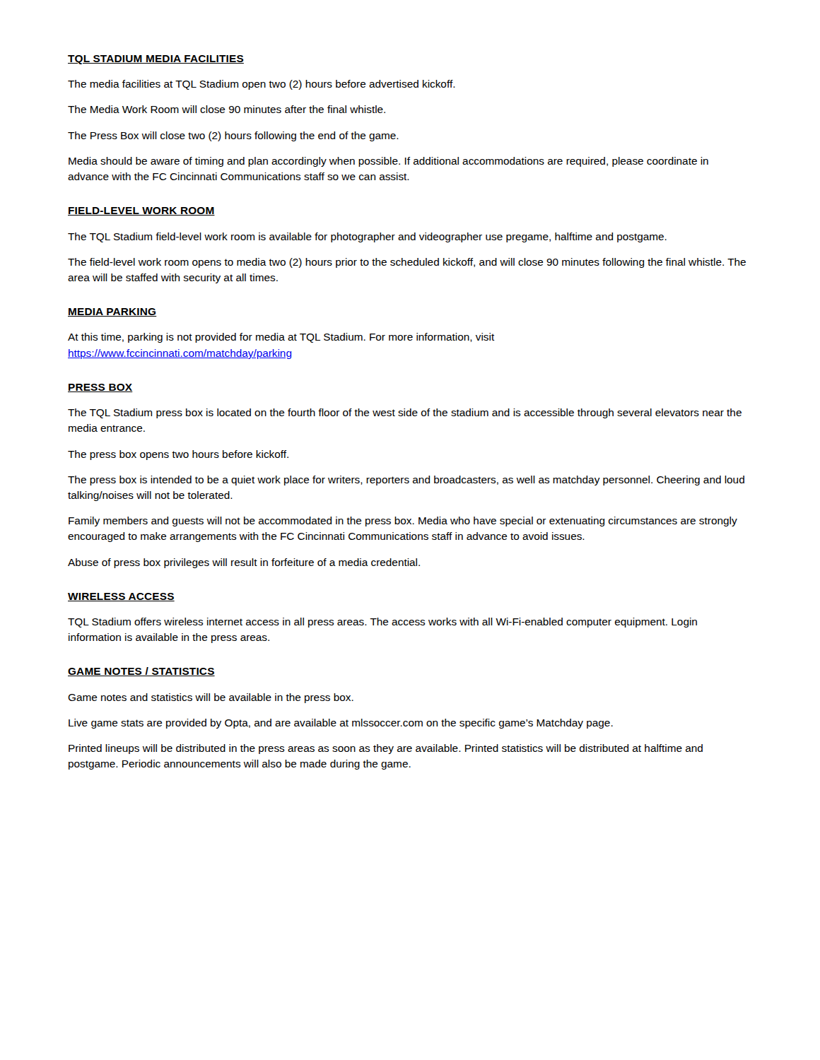TQL STADIUM MEDIA FACILITIES
The media facilities at TQL Stadium open two (2) hours before advertised kickoff.
The Media Work Room will close 90 minutes after the final whistle.
The Press Box will close two (2) hours following the end of the game.
Media should be aware of timing and plan accordingly when possible. If additional accommodations are required, please coordinate in advance with the FC Cincinnati Communications staff so we can assist.
FIELD-LEVEL WORK ROOM
The TQL Stadium field-level work room is available for photographer and videographer use pregame, halftime and postgame.
The field-level work room opens to media two (2) hours prior to the scheduled kickoff, and will close 90 minutes following the final whistle. The area will be staffed with security at all times.
MEDIA PARKING
At this time, parking is not provided for media at TQL Stadium. For more information, visit
https://www.fccincinnati.com/matchday/parking
PRESS BOX
The TQL Stadium press box is located on the fourth floor of the west side of the stadium and is accessible through several elevators near the media entrance.
The press box opens two hours before kickoff.
The press box is intended to be a quiet work place for writers, reporters and broadcasters, as well as matchday personnel. Cheering and loud talking/noises will not be tolerated.
Family members and guests will not be accommodated in the press box. Media who have special or extenuating circumstances are strongly encouraged to make arrangements with the FC Cincinnati Communications staff in advance to avoid issues.
Abuse of press box privileges will result in forfeiture of a media credential.
WIRELESS ACCESS
TQL Stadium offers wireless internet access in all press areas. The access works with all Wi-Fi-enabled computer equipment. Login information is available in the press areas.
GAME NOTES / STATISTICS
Game notes and statistics will be available in the press box.
Live game stats are provided by Opta, and are available at mlssoccer.com on the specific game’s Matchday page.
Printed lineups will be distributed in the press areas as soon as they are available. Printed statistics will be distributed at halftime and postgame. Periodic announcements will also be made during the game.